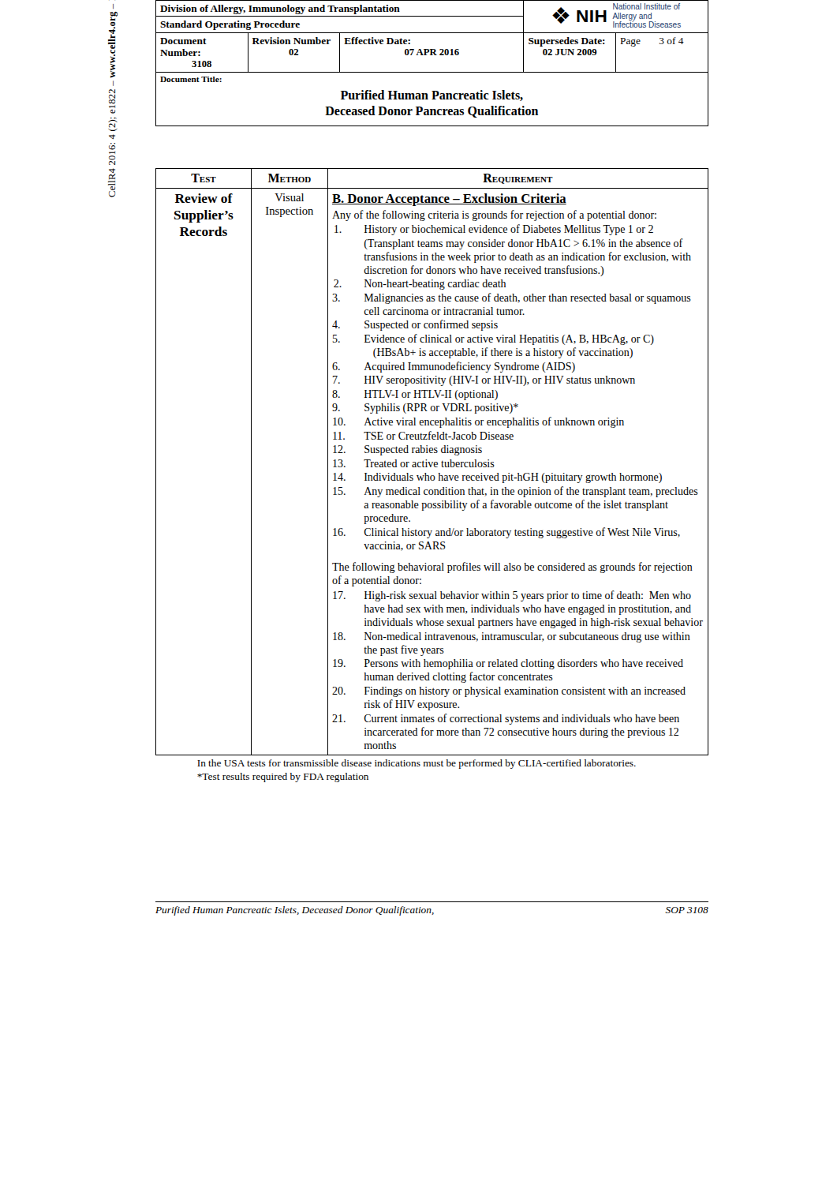CellR4 2016: 4 (2); e1822 – www.cellr4.org – ISSN: 2329-7042
| Division of Allergy, Immunology and Transplantation | ❖ NIH National Institute of Allergy and Infectious Diseases |
| Standard Operating Procedure |
| Document Number: 3108 | Revision Number 02 | Effective Date: 07 APR 2016 | Supersedes Date: 02 JUN 2009 | Page 3 of 4 |
| Document Title: Purified Human Pancreatic Islets, Deceased Donor Pancreas Qualification |
| Test | Method | Requirement |
| --- | --- | --- |
| Review of Supplier’s Records | Visual Inspection | B. Donor Acceptance – Exclusion Criteria Any of the following criteria is grounds for rejection of a potential donor: 1. History or biochemical evidence of Diabetes Mellitus Type 1 or 2 (Transplant teams may consider donor HbA1C > 6.1% in the absence of transfusions in the week prior to death as an indication for exclusion, with discretion for donors who have received transfusions.) 2. Non-heart-beating cardiac death 3. Malignancies as the cause of death, other than resected basal or squamous cell carcinoma or intracranial tumor. 4. Suspected or confirmed sepsis 5. Evidence of clinical or active viral Hepatitis (A, B, HBcAg, or C) (HBsAb+ is acceptable, if there is a history of vaccination) 6. Acquired Immunodeficiency Syndrome (AIDS) 7. HIV seropositivity (HIV-I or HIV-II), or HIV status unknown 8. HTLV-I or HTLV-II (optional) 9. Syphilis (RPR or VDRL positive)* 10. Active viral encephalitis or encephalitis of unknown origin 11. TSE or Creutzfeldt-Jacob Disease 12. Suspected rabies diagnosis 13. Treated or active tuberculosis 14. Individuals who have received pit-hGH (pituitary growth hormone) 15. Any medical condition that, in the opinion of the transplant team, precludes a reasonable possibility of a favorable outcome of the islet transplant procedure. 16. Clinical history and/or laboratory testing suggestive of West Nile Virus, vaccinia, or SARS The following behavioral profiles will also be considered as grounds for rejection of a potential donor: 17. High-risk sexual behavior within 5 years prior to time of death: Men who have had sex with men, individuals who have engaged in prostitution, and individuals whose sexual partners have engaged in high-risk sexual behavior 18. Non-medical intravenous, intramuscular, or subcutaneous drug use within the past five years 19. Persons with hemophilia or related clotting disorders who have received human derived clotting factor concentrates 20. Findings on history or physical examination consistent with an increased risk of HIV exposure. 21. Current inmates of correctional systems and individuals who have been incarcerated for more than 72 consecutive hours during the previous 12 months |
In the USA tests for transmissible disease indications must be performed by CLIA-certified laboratories.
*Test results required by FDA regulation
Purified Human Pancreatic Islets, Deceased Donor Qualification, SOP 3108